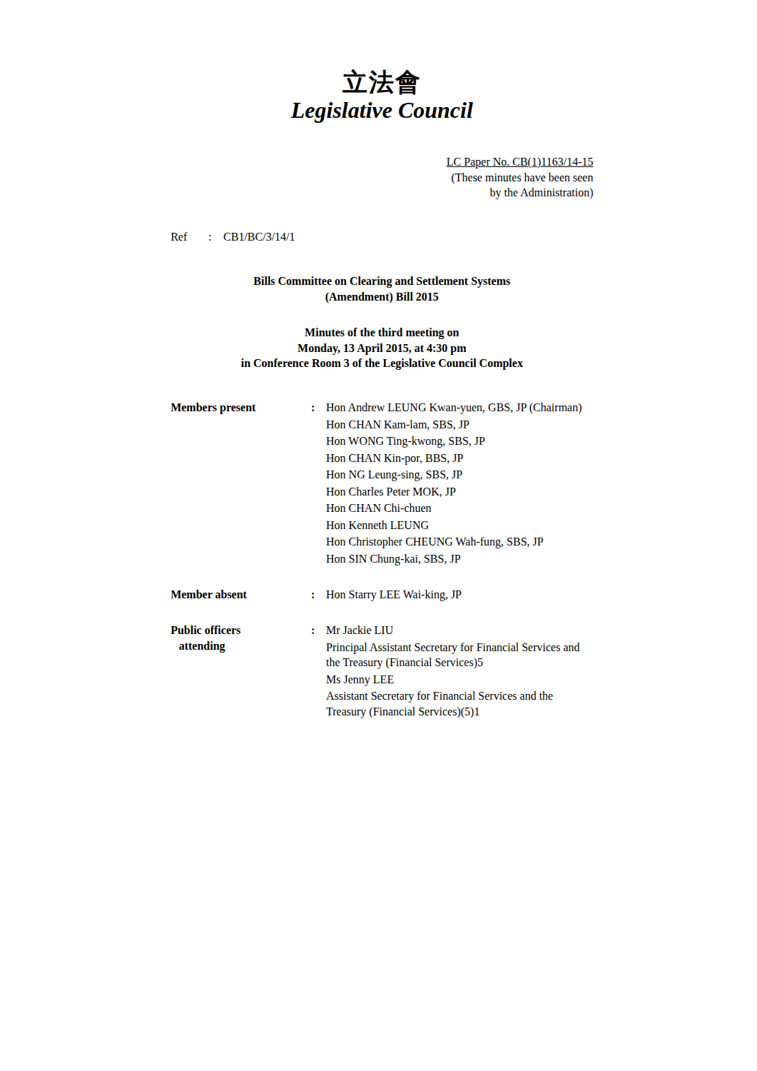立法會
Legislative Council
LC Paper No. CB(1)1163/14-15 (These minutes have been seen by the Administration)
Ref: CB1/BC/3/14/1
Bills Committee on Clearing and Settlement Systems (Amendment) Bill 2015
Minutes of the third meeting on Monday, 13 April 2015, at 4:30 pm in Conference Room 3 of the Legislative Council Complex
| Members present | : | Hon Andrew LEUNG Kwan-yuen, GBS, JP (Chairman) Hon CHAN Kam-lam, SBS, JP Hon WONG Ting-kwong, SBS, JP Hon CHAN Kin-por, BBS, JP Hon NG Leung-sing, SBS, JP Hon Charles Peter MOK, JP Hon CHAN Chi-chuen Hon Kenneth LEUNG Hon Christopher CHEUNG Wah-fung, SBS, JP Hon SIN Chung-kai, SBS, JP |
| Member absent | : | Hon Starry LEE Wai-king, JP |
| Public officers attending | : | Mr Jackie LIU Principal Assistant Secretary for Financial Services and the Treasury (Financial Services)5 Ms Jenny LEE Assistant Secretary for Financial Services and the Treasury (Financial Services)(5)1 |